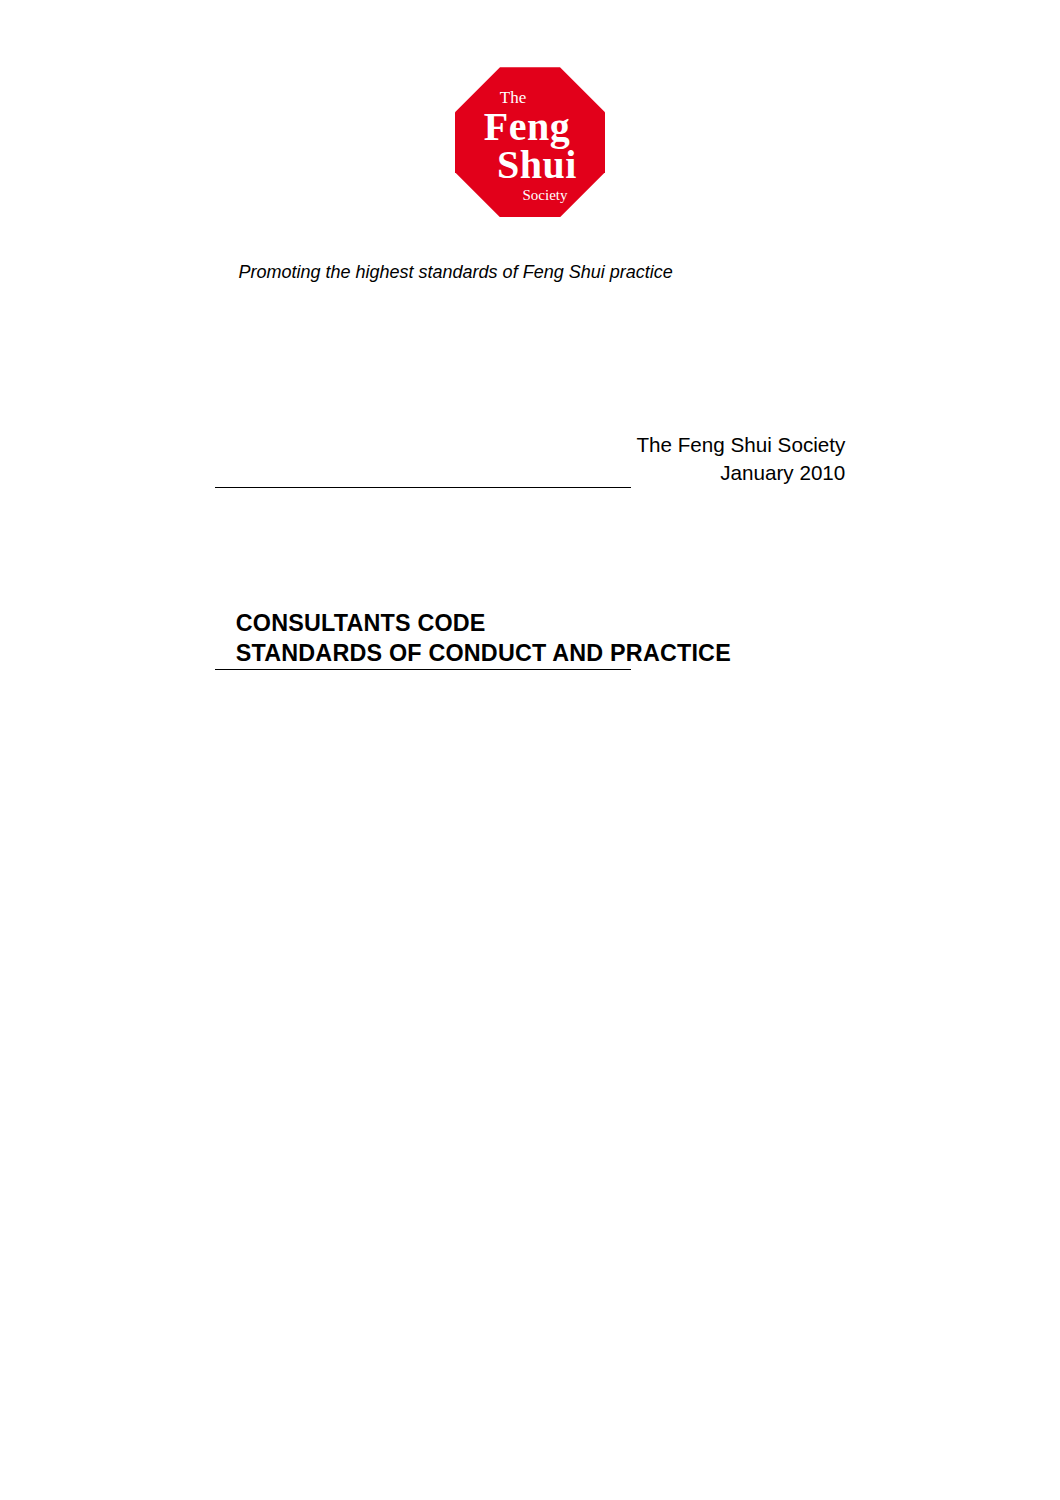The
Feng
Shui
Society
Promoting the highest standards of Feng Shui practice
The Feng Shui Society
January 2010
CONSULTANTS CODE
STANDARDS OF CONDUCT AND PRACTICE